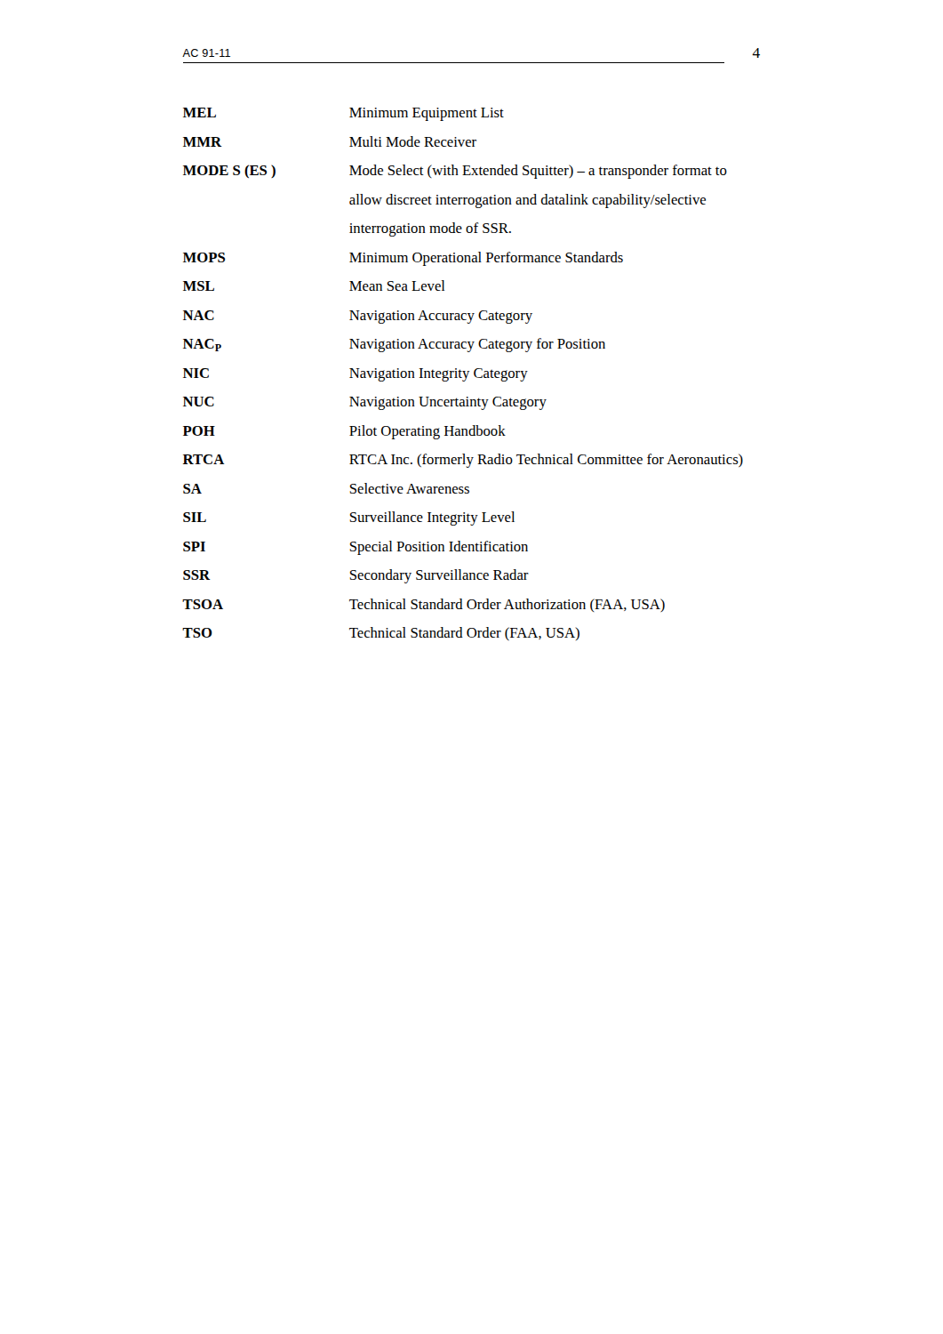AC 91-11
4
MEL
Minimum Equipment List
MMR
Multi Mode Receiver
MODE S (ES )
Mode Select (with Extended Squitter) – a transponder format to allow discreet interrogation and datalink capability/selective interrogation mode of SSR.
MOPS
Minimum Operational Performance Standards
MSL
Mean Sea Level
NAC
Navigation Accuracy Category
NACP
Navigation Accuracy Category for Position
NIC
Navigation Integrity Category
NUC
Navigation Uncertainty Category
POH
Pilot Operating Handbook
RTCA
RTCA Inc. (formerly Radio Technical Committee for Aeronautics)
SA
Selective Awareness
SIL
Surveillance Integrity Level
SPI
Special Position Identification
SSR
Secondary Surveillance Radar
TSOA
Technical Standard Order Authorization (FAA, USA)
TSO
Technical Standard Order (FAA, USA)